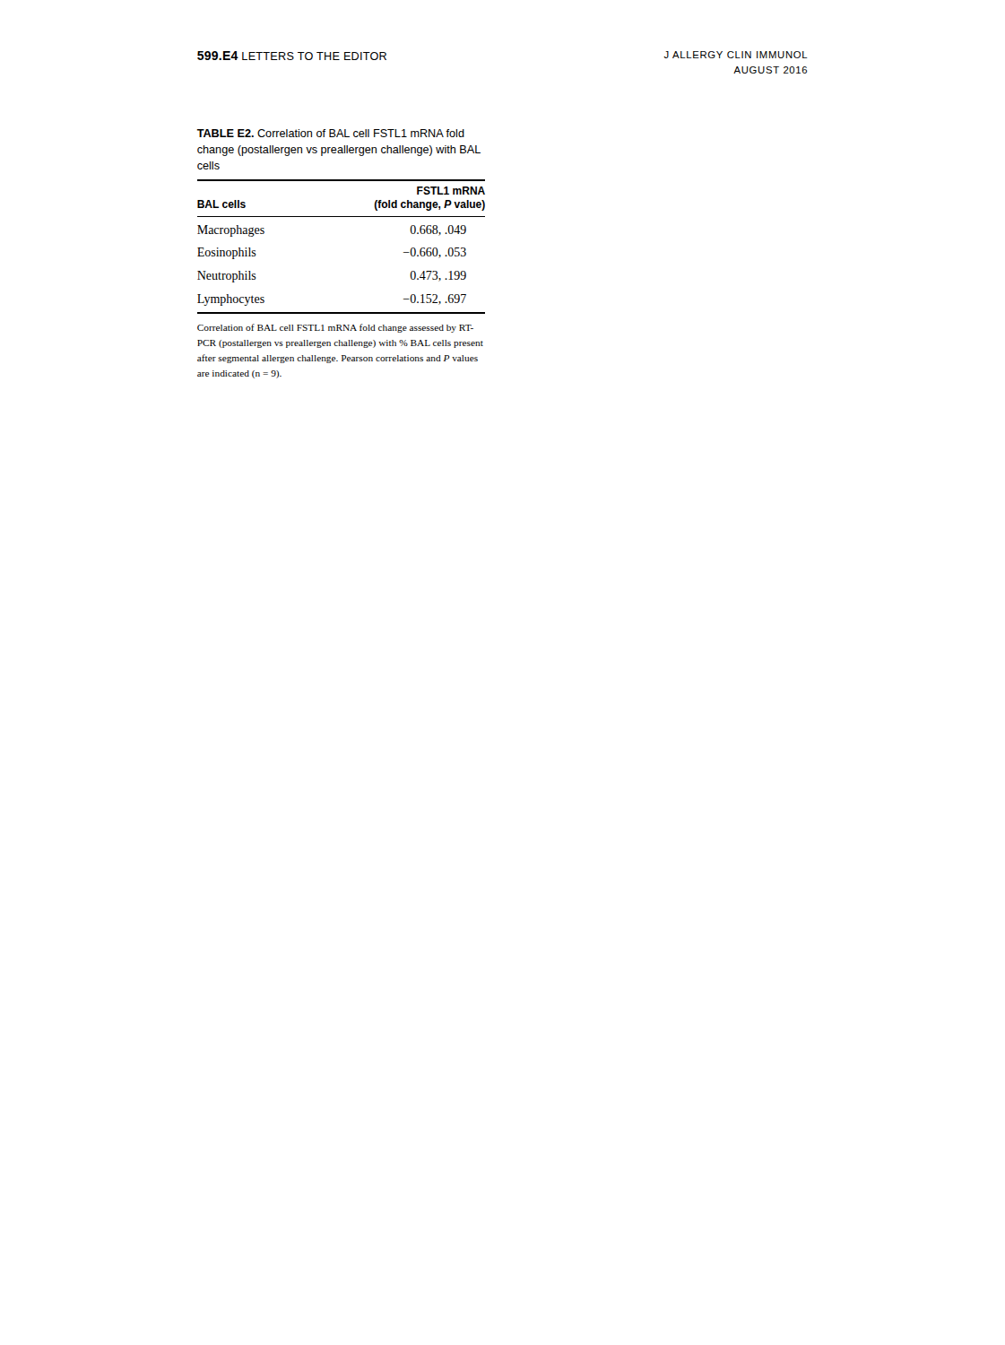599.e4 Letters to the Editor
J Allergy Clin Immunol
August 2016
TABLE E2. Correlation of BAL cell FSTL1 mRNA fold change (postallergen vs preallergen challenge) with BAL cells
| BAL cells | FSTL1 mRNA (fold change, P value) |
| --- | --- |
| Macrophages | 0.668, .049 |
| Eosinophils | −0.660, .053 |
| Neutrophils | 0.473, .199 |
| Lymphocytes | −0.152, .697 |
Correlation of BAL cell FSTL1 mRNA fold change assessed by RT-PCR (postallergen vs preallergen challenge) with % BAL cells present after segmental allergen challenge. Pearson correlations and P values are indicated (n = 9).